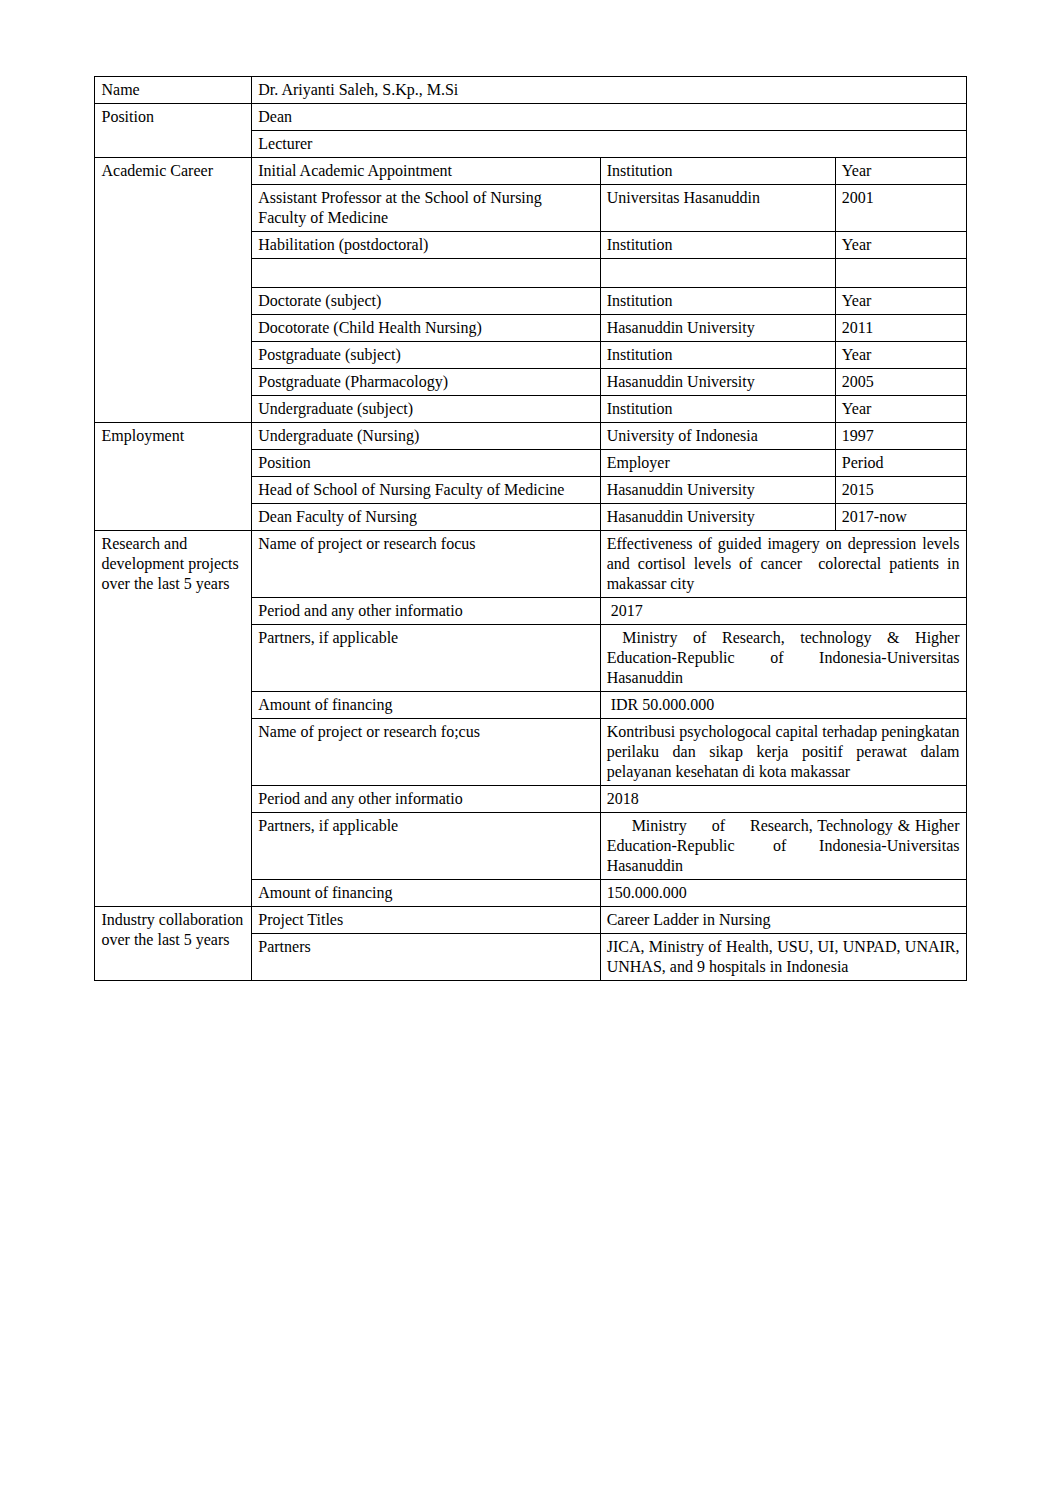| Name | Dr. Ariyanti Saleh, S.Kp., M.Si |
| Position | Dean |
| Lecturer |
| Academic Career | Initial Academic Appointment | Institution | Year |
| Assistant Professor at the School of Nursing Faculty of Medicine | Universitas Hasanuddin | 2001 |
| Habilitation (postdoctoral) | Institution | Year |
| Doctorate (subject) | Institution | Year |
| Docotorate (Child Health Nursing) | Hasanuddin University | 2011 |
| Postgraduate (subject) | Institution | Year |
| Postgraduate (Pharmacology) | Hasanuddin University | 2005 |
| Undergraduate (subject) | Institution | Year |
| Employment | Undergraduate (Nursing) | University of Indonesia | 1997 |
| Position | Employer | Period |
| Head of School of Nursing Faculty of Medicine | Hasanuddin University | 2015 |
| Dean Faculty of Nursing | Hasanuddin University | 2017-now |
| Research and development projects over the last 5 years | Name of project or research focus | Effectiveness of guided imagery on depression levels and cortisol levels of cancer colorectal patients in makassar city |
| Period and any other informatio | 2017 |
| Partners, if applicable | Ministry of Research, technology & Higher Education-Republic of Indonesia-Universitas Hasanuddin |
| Amount of financing | IDR 50.000.000 |
| Name of project or research fo;cus | Kontribusi psychologocal capital terhadap peningkatan perilaku dan sikap kerja positif perawat dalam pelayanan kesehatan di kota makassar |
| Period and any other informatio | 2018 |
| Partners, if applicable | Ministry of Research, Technology & Higher Education-Republic of Indonesia-Universitas Hasanuddin |
| Amount of financing | 150.000.000 |
| Industry collaboration over the last 5 years | Project Titles | Career Ladder in Nursing |
| Partners | JICA, Ministry of Health, USU, UI, UNPAD, UNAIR, UNHAS, and 9 hospitals in Indonesia |